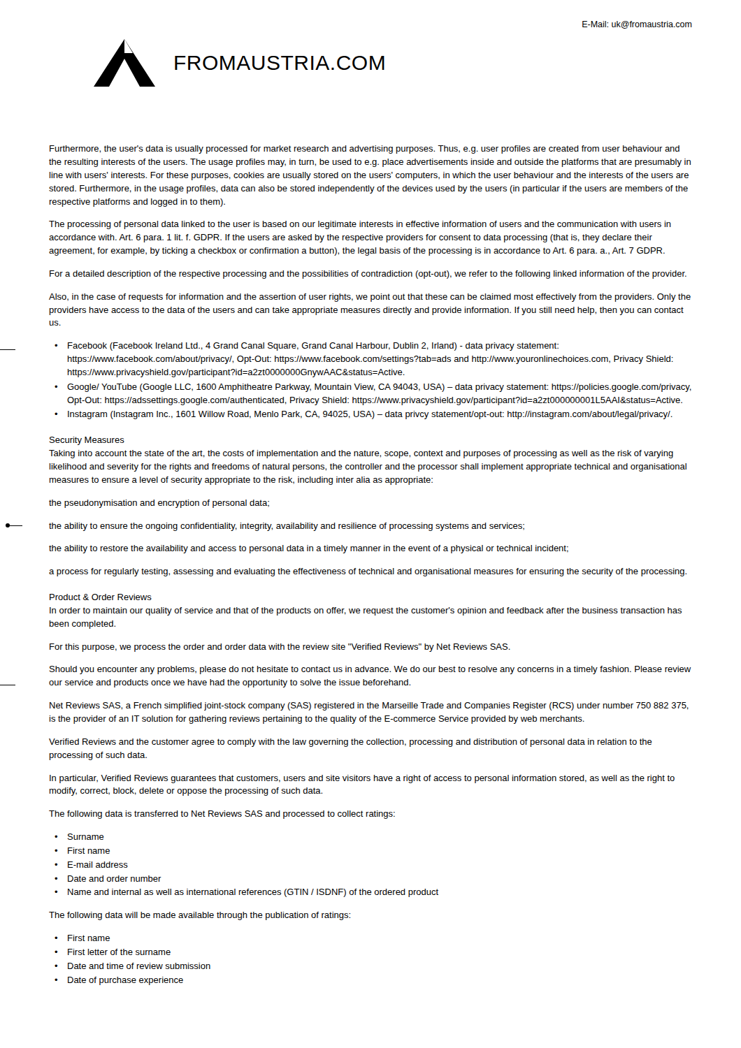E-Mail: uk@fromaustria.com
FROMAUSTRIA.COM
Furthermore, the user's data is usually processed for market research and advertising purposes. Thus, e.g. user profiles are created from user behaviour and the resulting interests of the users. The usage profiles may, in turn, be used to e.g. place advertisements inside and outside the platforms that are presumably in line with users' interests. For these purposes, cookies are usually stored on the users' computers, in which the user behaviour and the interests of the users are stored. Furthermore, in the usage profiles, data can also be stored independently of the devices used by the users (in particular if the users are members of the respective platforms and logged in to them).
The processing of personal data linked to the user is based on our legitimate interests in effective information of users and the communication with users in accordance with. Art. 6 para. 1 lit. f. GDPR. If the users are asked by the respective providers for consent to data processing (that is, they declare their agreement, for example, by ticking a checkbox or confirmation a button), the legal basis of the processing is in accordance to Art. 6 para. a., Art. 7 GDPR.
For a detailed description of the respective processing and the possibilities of contradiction (opt-out), we refer to the following linked information of the provider.
Also, in the case of requests for information and the assertion of user rights, we point out that these can be claimed most effectively from the providers. Only the providers have access to the data of the users and can take appropriate measures directly and provide information. If you still need help, then you can contact us.
Facebook (Facebook Ireland Ltd., 4 Grand Canal Square, Grand Canal Harbour, Dublin 2, Irland) - data privacy statement: https://www.facebook.com/about/privacy/, Opt-Out: https://www.facebook.com/settings?tab=ads and http://www.youronlinechoices.com, Privacy Shield: https://www.privacyshield.gov/participant?id=a2zt0000000GnywAAC&status=Active.
Google/ YouTube (Google LLC, 1600 Amphitheatre Parkway, Mountain View, CA 94043, USA) – data privacy statement: https://policies.google.com/privacy, Opt-Out: https://adssettings.google.com/authenticated, Privacy Shield: https://www.privacyshield.gov/participant?id=a2zt000000001L5AAI&status=Active.
Instagram (Instagram Inc., 1601 Willow Road, Menlo Park, CA, 94025, USA) – data privcy statement/opt-out: http://instagram.com/about/legal/privacy/.
Security Measures
Taking into account the state of the art, the costs of implementation and the nature, scope, context and purposes of processing as well as the risk of varying likelihood and severity for the rights and freedoms of natural persons, the controller and the processor shall implement appropriate technical and organisational measures to ensure a level of security appropriate to the risk, including inter alia as appropriate:
the pseudonymisation and encryption of personal data;
the ability to ensure the ongoing confidentiality, integrity, availability and resilience of processing systems and services;
the ability to restore the availability and access to personal data in a timely manner in the event of a physical or technical incident;
a process for regularly testing, assessing and evaluating the effectiveness of technical and organisational measures for ensuring the security of the processing.
Product & Order Reviews
In order to maintain our quality of service and that of the products on offer, we request the customer's opinion and feedback after the business transaction has been completed.
For this purpose, we process the order and order data with the review site "Verified Reviews" by Net Reviews SAS.
Should you encounter any problems, please do not hesitate to contact us in advance. We do our best to resolve any concerns in a timely fashion. Please review our service and products once we have had the opportunity to solve the issue beforehand.
Net Reviews SAS, a French simplified joint-stock company (SAS) registered in the Marseille Trade and Companies Register (RCS) under number 750 882 375, is the provider of an IT solution for gathering reviews pertaining to the quality of the E-commerce Service provided by web merchants.
Verified Reviews and the customer agree to comply with the law governing the collection, processing and distribution of personal data in relation to the processing of such data.
In particular, Verified Reviews guarantees that customers, users and site visitors have a right of access to personal information stored, as well as the right to modify, correct, block, delete or oppose the processing of such data.
The following data is transferred to Net Reviews SAS and processed to collect ratings:
Surname
First name
E-mail address
Date and order number
Name and internal as well as international references (GTIN / ISDNF) of the ordered product
The following data will be made available through the publication of ratings:
First name
First letter of the surname
Date and time of review submission
Date of purchase experience